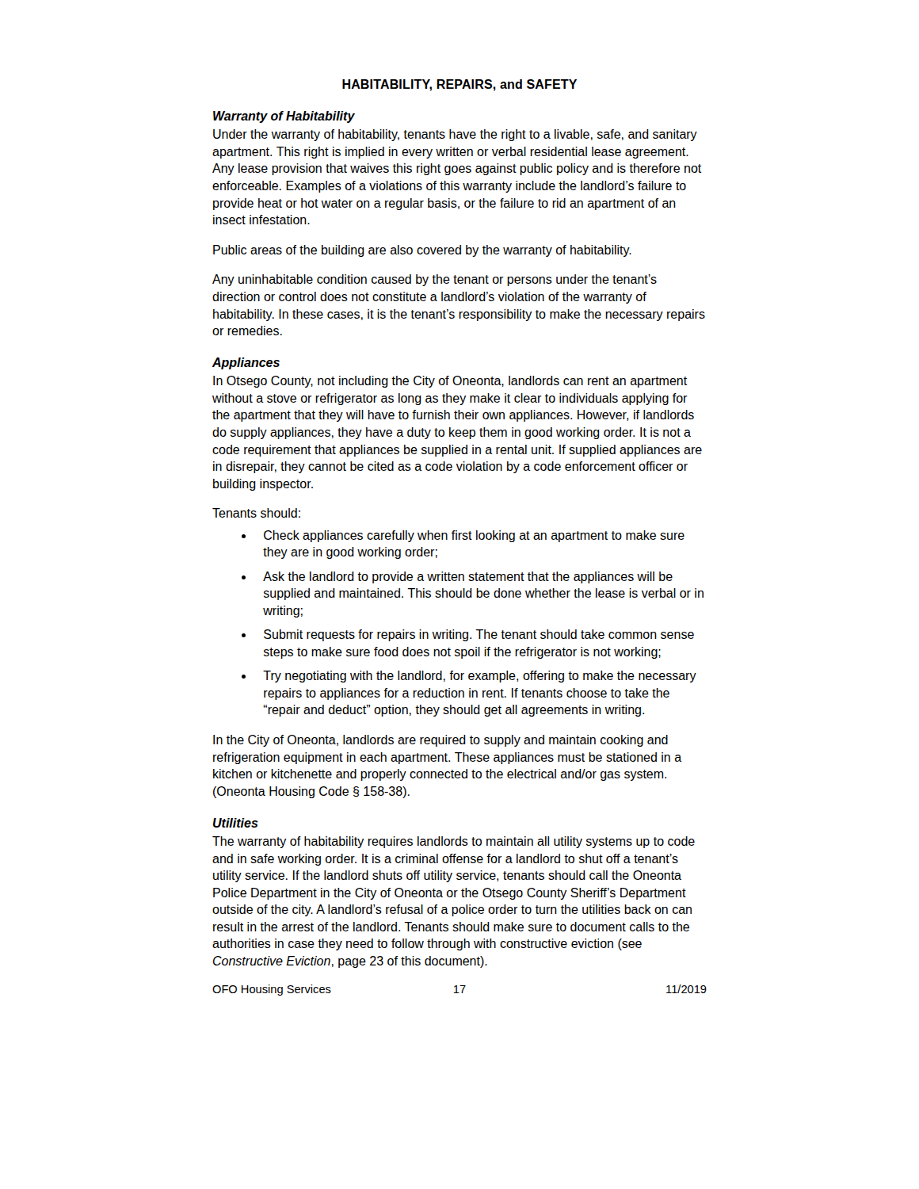HABITABILITY, REPAIRS, and SAFETY
Warranty of Habitability
Under the warranty of habitability, tenants have the right to a livable, safe, and sanitary apartment. This right is implied in every written or verbal residential lease agreement. Any lease provision that waives this right goes against public policy and is therefore not enforceable. Examples of a violations of this warranty include the landlord’s failure to provide heat or hot water on a regular basis, or the failure to rid an apartment of an insect infestation.
Public areas of the building are also covered by the warranty of habitability.
Any uninhabitable condition caused by the tenant or persons under the tenant’s direction or control does not constitute a landlord’s violation of the warranty of habitability. In these cases, it is the tenant’s responsibility to make the necessary repairs or remedies.
Appliances
In Otsego County, not including the City of Oneonta, landlords can rent an apartment without a stove or refrigerator as long as they make it clear to individuals applying for the apartment that they will have to furnish their own appliances. However, if landlords do supply appliances, they have a duty to keep them in good working order. It is not a code requirement that appliances be supplied in a rental unit. If supplied appliances are in disrepair, they cannot be cited as a code violation by a code enforcement officer or building inspector.
Tenants should:
Check appliances carefully when first looking at an apartment to make sure they are in good working order;
Ask the landlord to provide a written statement that the appliances will be supplied and maintained. This should be done whether the lease is verbal or in writing;
Submit requests for repairs in writing. The tenant should take common sense steps to make sure food does not spoil if the refrigerator is not working;
Try negotiating with the landlord, for example, offering to make the necessary repairs to appliances for a reduction in rent. If tenants choose to take the “repair and deduct” option, they should get all agreements in writing.
In the City of Oneonta, landlords are required to supply and maintain cooking and refrigeration equipment in each apartment. These appliances must be stationed in a kitchen or kitchenette and properly connected to the electrical and/or gas system. (Oneonta Housing Code § 158-38).
Utilities
The warranty of habitability requires landlords to maintain all utility systems up to code and in safe working order. It is a criminal offense for a landlord to shut off a tenant’s utility service. If the landlord shuts off utility service, tenants should call the Oneonta Police Department in the City of Oneonta or the Otsego County Sheriff’s Department outside of the city. A landlord’s refusal of a police order to turn the utilities back on can result in the arrest of the landlord. Tenants should make sure to document calls to the authorities in case they need to follow through with constructive eviction (see Constructive Eviction, page 23 of this document).
OFO Housing Services 17 11/2019